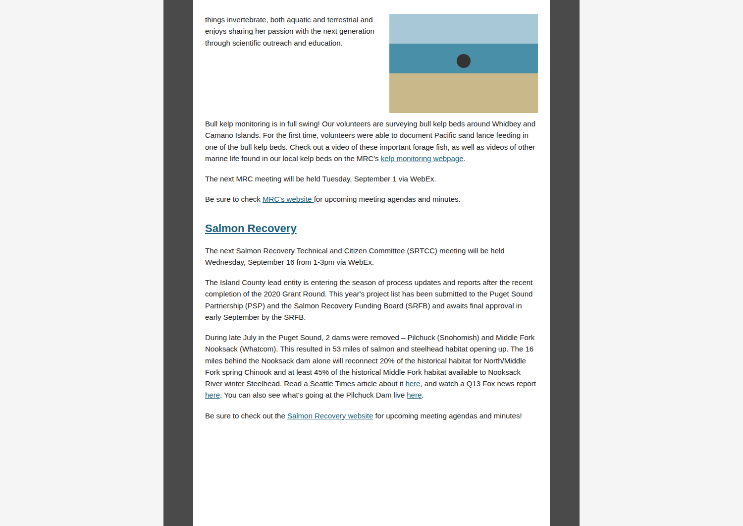things invertebrate, both aquatic and terrestrial and enjoys sharing her passion with the next generation through scientific outreach and education.
Bull kelp monitoring is in full swing! Our volunteers are surveying bull kelp beds around Whidbey and Camano Islands. For the first time, volunteers were able to document Pacific sand lance feeding in one of the bull kelp beds. Check out a video of these important forage fish, as well as videos of other marine life found in our local kelp beds on the MRC's kelp monitoring webpage.
The next MRC meeting will be held Tuesday, September 1 via WebEx.
Be sure to check MRC's website for upcoming meeting agendas and minutes.
Salmon Recovery
The next Salmon Recovery Technical and Citizen Committee (SRTCC) meeting will be held Wednesday, September 16 from 1-3pm via WebEx.
The Island County lead entity is entering the season of process updates and reports after the recent completion of the 2020 Grant Round. This year's project list has been submitted to the Puget Sound Partnership (PSP) and the Salmon Recovery Funding Board (SRFB) and awaits final approval in early September by the SRFB.
During late July in the Puget Sound, 2 dams were removed – Pilchuck (Snohomish) and Middle Fork Nooksack (Whatcom). This resulted in 53 miles of salmon and steelhead habitat opening up. The 16 miles behind the Nooksack dam alone will reconnect 20% of the historical habitat for North/Middle Fork spring Chinook and at least 45% of the historical Middle Fork habitat available to Nooksack River winter Steelhead. Read a Seattle Times article about it here, and watch a Q13 Fox news report here. You can also see what's going at the Pilchuck Dam live here.
Be sure to check out the Salmon Recovery website for upcoming meeting agendas and minutes!